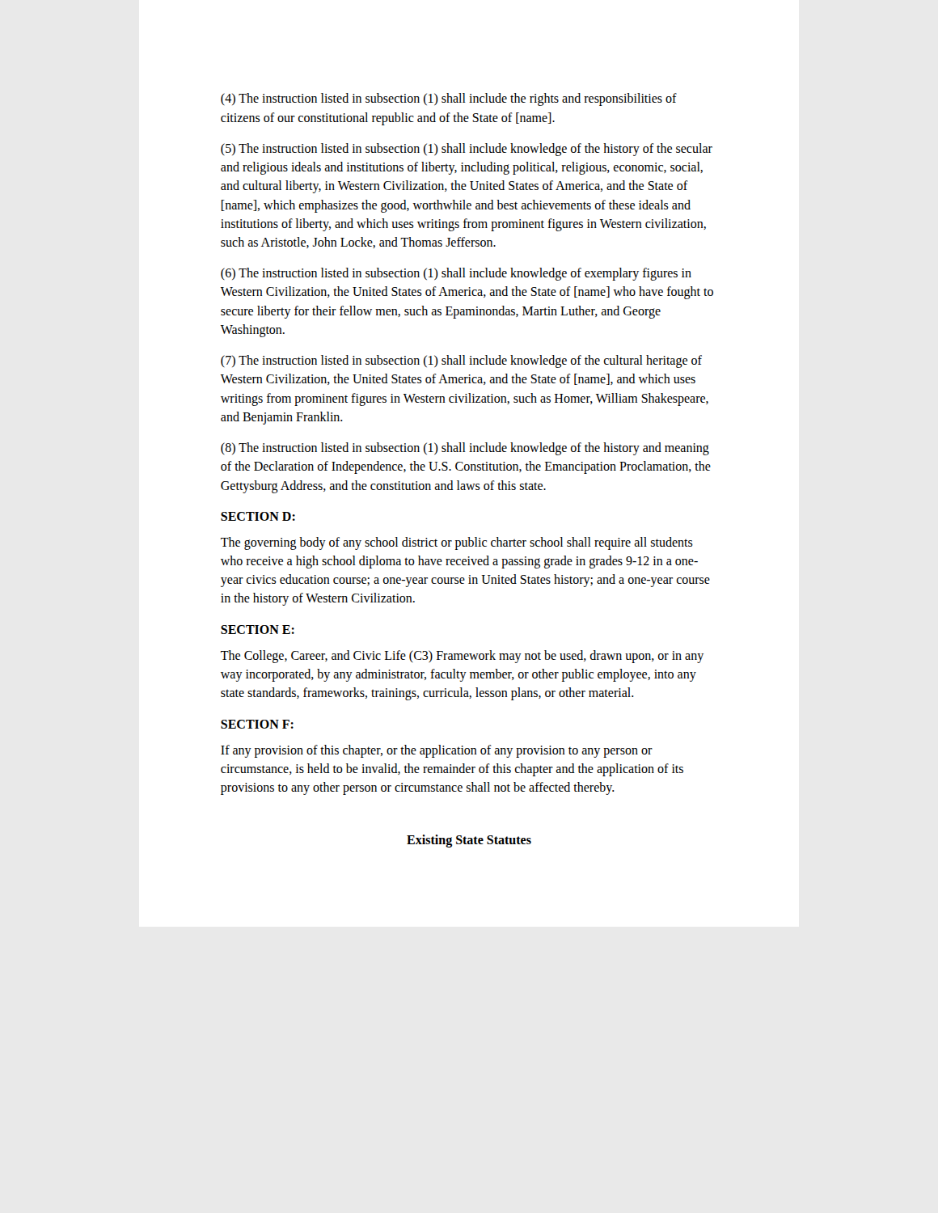(4) The instruction listed in subsection (1) shall include the rights and responsibilities of citizens of our constitutional republic and of the State of [name].
(5) The instruction listed in subsection (1) shall include knowledge of the history of the secular and religious ideals and institutions of liberty, including political, religious, economic, social, and cultural liberty, in Western Civilization, the United States of America, and the State of [name], which emphasizes the good, worthwhile and best achievements of these ideals and institutions of liberty, and which uses writings from prominent figures in Western civilization, such as Aristotle, John Locke, and Thomas Jefferson.
(6) The instruction listed in subsection (1) shall include knowledge of exemplary figures in Western Civilization, the United States of America, and the State of [name] who have fought to secure liberty for their fellow men, such as Epaminondas, Martin Luther, and George Washington.
(7) The instruction listed in subsection (1) shall include knowledge of the cultural heritage of Western Civilization, the United States of America, and the State of [name], and which uses writings from prominent figures in Western civilization, such as Homer, William Shakespeare, and Benjamin Franklin.
(8) The instruction listed in subsection (1) shall include knowledge of the history and meaning of the Declaration of Independence, the U.S. Constitution, the Emancipation Proclamation, the Gettysburg Address, and the constitution and laws of this state.
SECTION D:
The governing body of any school district or public charter school shall require all students who receive a high school diploma to have received a passing grade in grades 9-12 in a one-year civics education course; a one-year course in United States history; and a one-year course in the history of Western Civilization.
SECTION E:
The College, Career, and Civic Life (C3) Framework may not be used, drawn upon, or in any way incorporated, by any administrator, faculty member, or other public employee, into any state standards, frameworks, trainings, curricula, lesson plans, or other material.
SECTION F:
If any provision of this chapter, or the application of any provision to any person or circumstance, is held to be invalid, the remainder of this chapter and the application of its provisions to any other person or circumstance shall not be affected thereby.
Existing State Statutes